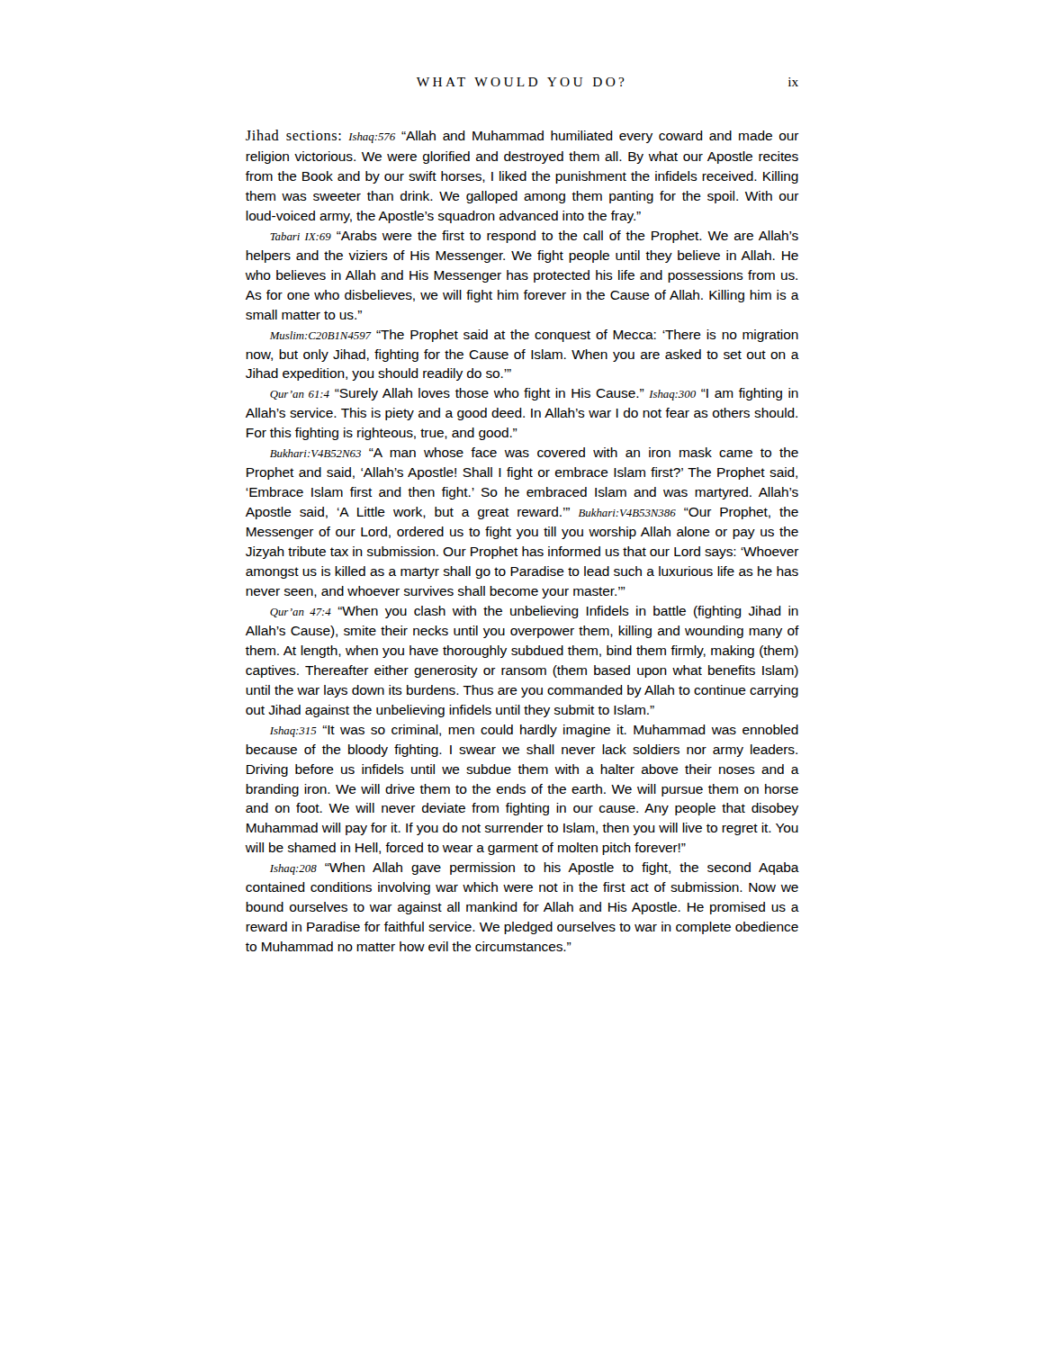What Would You Do? ix
Jihad sections: Ishaq:576 “Allah and Muhammad humiliated every coward and made our religion victorious. We were glorified and destroyed them all. By what our Apostle recites from the Book and by our swift horses, I liked the punishment the infidels received. Killing them was sweeter than drink. We galloped among them panting for the spoil. With our loud-voiced army, the Apostle’s squadron advanced into the fray.”
Tabari IX:69 “Arabs were the first to respond to the call of the Prophet. We are Allah’s helpers and the viziers of His Messenger. We fight people until they believe in Allah. He who believes in Allah and His Messenger has protected his life and possessions from us. As for one who disbelieves, we will fight him forever in the Cause of Allah. Killing him is a small matter to us.”
Muslim:C20B1N4597 “The Prophet said at the conquest of Mecca: ‘There is no migration now, but only Jihad, fighting for the Cause of Islam. When you are asked to set out on a Jihad expedition, you should readily do so.’”
Qur’an 61:4 “Surely Allah loves those who fight in His Cause.” Ishaq:300 “I am fighting in Allah’s service. This is piety and a good deed. In Allah’s war I do not fear as others should. For this fighting is righteous, true, and good.”
Bukhari:V4B52N63 “A man whose face was covered with an iron mask came to the Prophet and said, ‘Allah’s Apostle! Shall I fight or embrace Islam first?’ The Prophet said, ‘Embrace Islam first and then fight.’ So he embraced Islam and was martyred. Allah’s Apostle said, ‘A Little work, but a great reward.’” Bukhari:V4B53N386 “Our Prophet, the Messenger of our Lord, ordered us to fight you till you worship Allah alone or pay us the Jizyah tribute tax in submission. Our Prophet has informed us that our Lord says: ‘Whoever amongst us is killed as a martyr shall go to Paradise to lead such a luxurious life as he has never seen, and whoever survives shall become your master.’”
Qur’an 47:4 “When you clash with the unbelieving Infidels in battle (fighting Jihad in Allah’s Cause), smite their necks until you overpower them, killing and wounding many of them. At length, when you have thoroughly subdued them, bind them firmly, making (them) captives. Thereafter either generosity or ransom (them based upon what benefits Islam) until the war lays down its burdens. Thus are you commanded by Allah to continue carrying out Jihad against the unbelieving infidels until they submit to Islam.”
Ishaq:315 “It was so criminal, men could hardly imagine it. Muhammad was ennobled because of the bloody fighting. I swear we shall never lack soldiers nor army leaders. Driving before us infidels until we subdue them with a halter above their noses and a branding iron. We will drive them to the ends of the earth. We will pursue them on horse and on foot. We will never deviate from fighting in our cause. Any people that disobey Muhammad will pay for it. If you do not surrender to Islam, then you will live to regret it. You will be shamed in Hell, forced to wear a garment of molten pitch forever!”
Ishaq:208 “When Allah gave permission to his Apostle to fight, the second Aqaba contained conditions involving war which were not in the first act of submission. Now we bound ourselves to war against all mankind for Allah and His Apostle. He promised us a reward in Paradise for faithful service. We pledged ourselves to war in complete obedience to Muhammad no matter how evil the circumstances.”